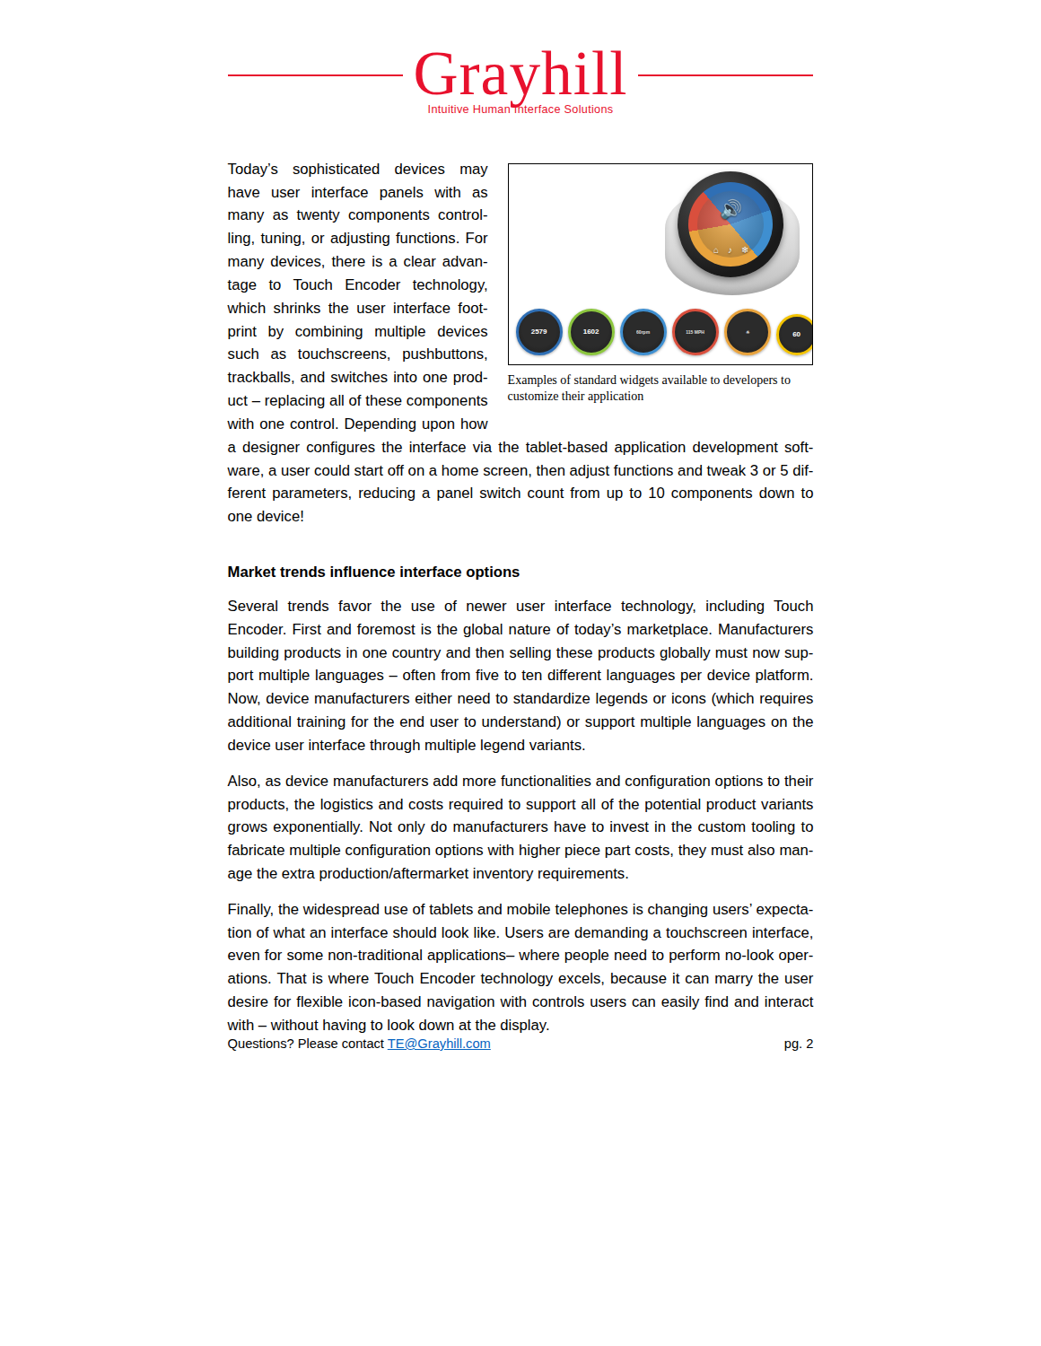Grayhill
Intuitive Human Interface Solutions
🔊
⌂ ♪ ❄
2579
1602
60rpm
115 MPH
☀
60
Examples of standard widgets available to developers to customize their application
Today’s sophisticated devices may have user interface panels with as many as twenty components controlling, tuning, or adjusting functions. For many devices, there is a clear advantage to Touch Encoder technology, which shrinks the user interface footprint by combining multiple devices such as touchscreens, pushbuttons, trackballs, and switches into one product – replacing all of these components with one control. Depending upon how a designer configures the interface via the tablet-based application development software, a user could start off on a home screen, then adjust functions and tweak 3 or 5 different parameters, reducing a panel switch count from up to 10 components down to one device!
Market trends influence interface options
Several trends favor the use of newer user interface technology, including Touch Encoder. First and foremost is the global nature of today’s marketplace. Manufacturers building products in one country and then selling these products globally must now support multiple languages – often from five to ten different languages per device platform. Now, device manufacturers either need to standardize legends or icons (which requires additional training for the end user to understand) or support multiple languages on the device user interface through multiple legend variants.
Also, as device manufacturers add more functionalities and configuration options to their products, the logistics and costs required to support all of the potential product variants grows exponentially. Not only do manufacturers have to invest in the custom tooling to fabricate multiple configuration options with higher piece part costs, they must also manage the extra production/aftermarket inventory requirements.
Finally, the widespread use of tablets and mobile telephones is changing users’ expectation of what an interface should look like. Users are demanding a touchscreen interface, even for some non-traditional applications– where people need to perform no-look operations. That is where Touch Encoder technology excels, because it can marry the user desire for flexible icon-based navigation with controls users can easily find and interact with – without having to look down at the display.
Questions? Please contact TE@Grayhill.com
pg. 2